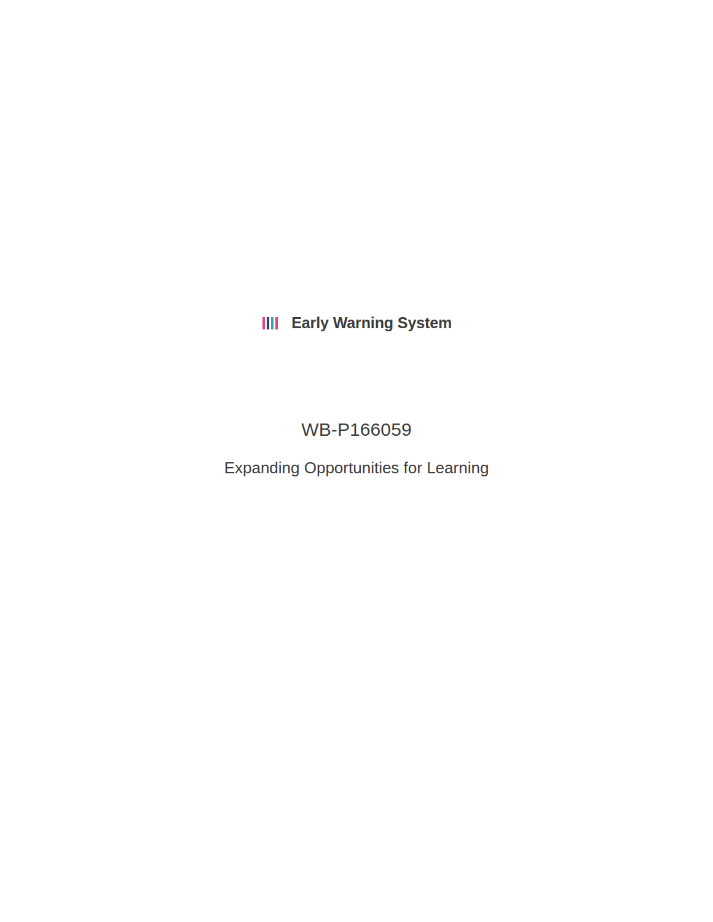Early Warning System
WB-P166059
Expanding Opportunities for Learning